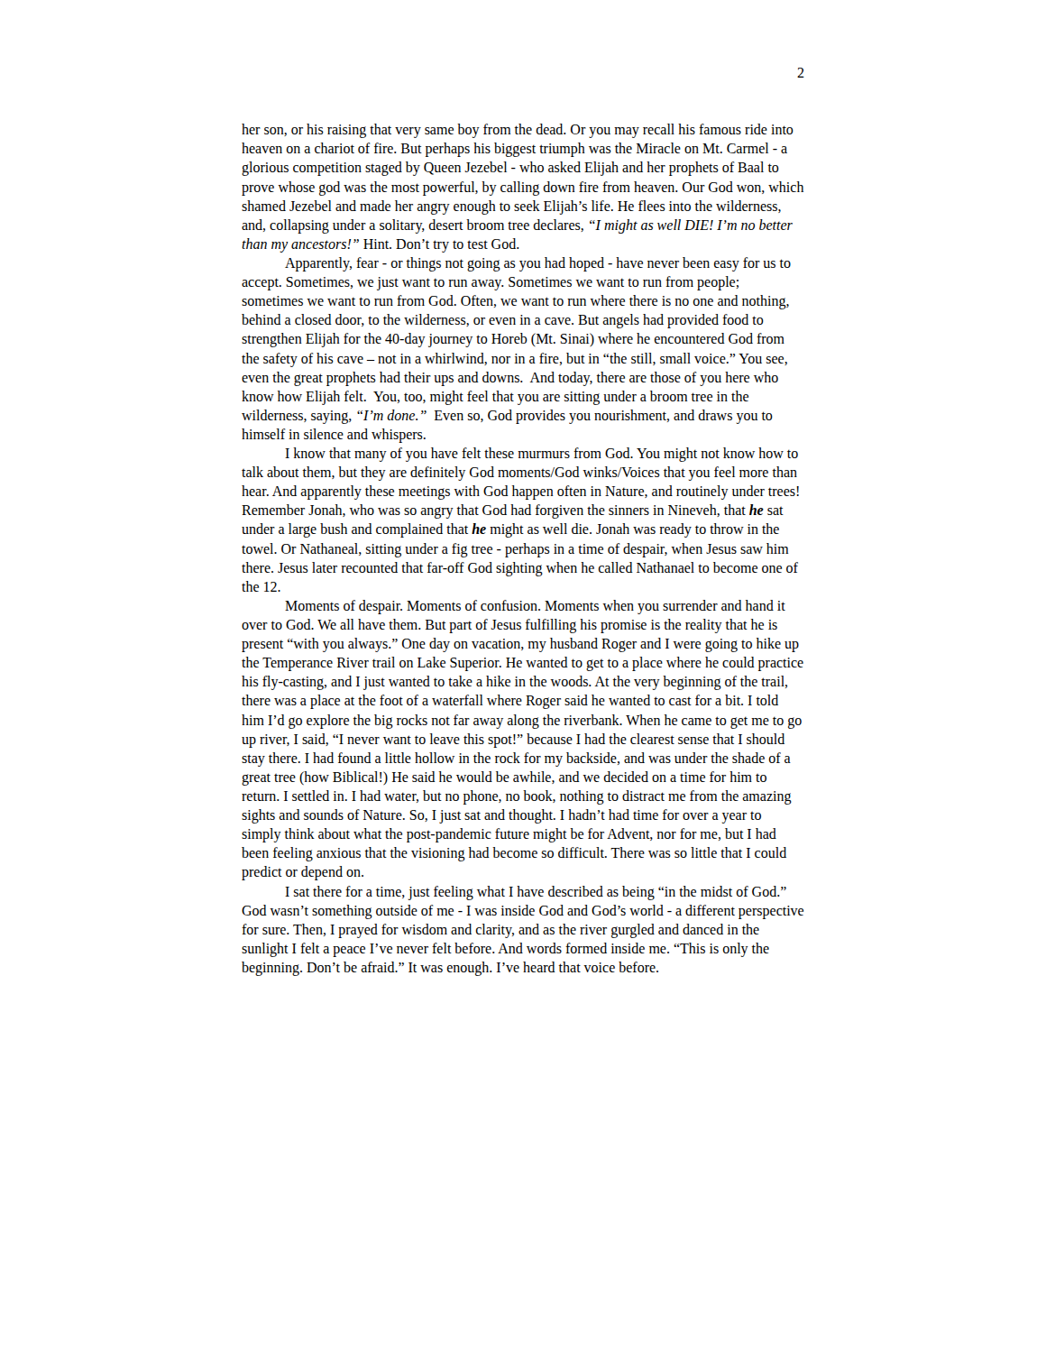2
her son, or his raising that very same boy from the dead. Or you may recall his famous ride into heaven on a chariot of fire. But perhaps his biggest triumph was the Miracle on Mt. Carmel - a glorious competition staged by Queen Jezebel - who asked Elijah and her prophets of Baal to prove whose god was the most powerful, by calling down fire from heaven. Our God won, which shamed Jezebel and made her angry enough to seek Elijah’s life. He flees into the wilderness, and, collapsing under a solitary, desert broom tree declares, “I might as well DIE! I’m no better than my ancestors!” Hint. Don’t try to test God.
Apparently, fear - or things not going as you had hoped - have never been easy for us to accept. Sometimes, we just want to run away. Sometimes we want to run from people; sometimes we want to run from God. Often, we want to run where there is no one and nothing, behind a closed door, to the wilderness, or even in a cave. But angels had provided food to strengthen Elijah for the 40-day journey to Horeb (Mt. Sinai) where he encountered God from the safety of his cave – not in a whirlwind, nor in a fire, but in “the still, small voice.” You see, even the great prophets had their ups and downs. And today, there are those of you here who know how Elijah felt. You, too, might feel that you are sitting under a broom tree in the wilderness, saying, “I’m done.” Even so, God provides you nourishment, and draws you to himself in silence and whispers.
I know that many of you have felt these murmurs from God. You might not know how to talk about them, but they are definitely God moments/God winks/Voices that you feel more than hear. And apparently these meetings with God happen often in Nature, and routinely under trees! Remember Jonah, who was so angry that God had forgiven the sinners in Nineveh, that he sat under a large bush and complained that he might as well die. Jonah was ready to throw in the towel. Or Nathaneal, sitting under a fig tree - perhaps in a time of despair, when Jesus saw him there. Jesus later recounted that far-off God sighting when he called Nathanael to become one of the 12.
Moments of despair. Moments of confusion. Moments when you surrender and hand it over to God. We all have them. But part of Jesus fulfilling his promise is the reality that he is present “with you always.” One day on vacation, my husband Roger and I were going to hike up the Temperance River trail on Lake Superior. He wanted to get to a place where he could practice his fly-casting, and I just wanted to take a hike in the woods. At the very beginning of the trail, there was a place at the foot of a waterfall where Roger said he wanted to cast for a bit. I told him I’d go explore the big rocks not far away along the riverbank. When he came to get me to go up river, I said, “I never want to leave this spot!” because I had the clearest sense that I should stay there. I had found a little hollow in the rock for my backside, and was under the shade of a great tree (how Biblical!) He said he would be awhile, and we decided on a time for him to return. I settled in. I had water, but no phone, no book, nothing to distract me from the amazing sights and sounds of Nature. So, I just sat and thought. I hadn’t had time for over a year to simply think about what the post-pandemic future might be for Advent, nor for me, but I had been feeling anxious that the visioning had become so difficult. There was so little that I could predict or depend on.
I sat there for a time, just feeling what I have described as being “in the midst of God.” God wasn’t something outside of me - I was inside God and God’s world - a different perspective for sure. Then, I prayed for wisdom and clarity, and as the river gurgled and danced in the sunlight I felt a peace I’ve never felt before. And words formed inside me. “This is only the beginning. Don’t be afraid.” It was enough. I’ve heard that voice before.